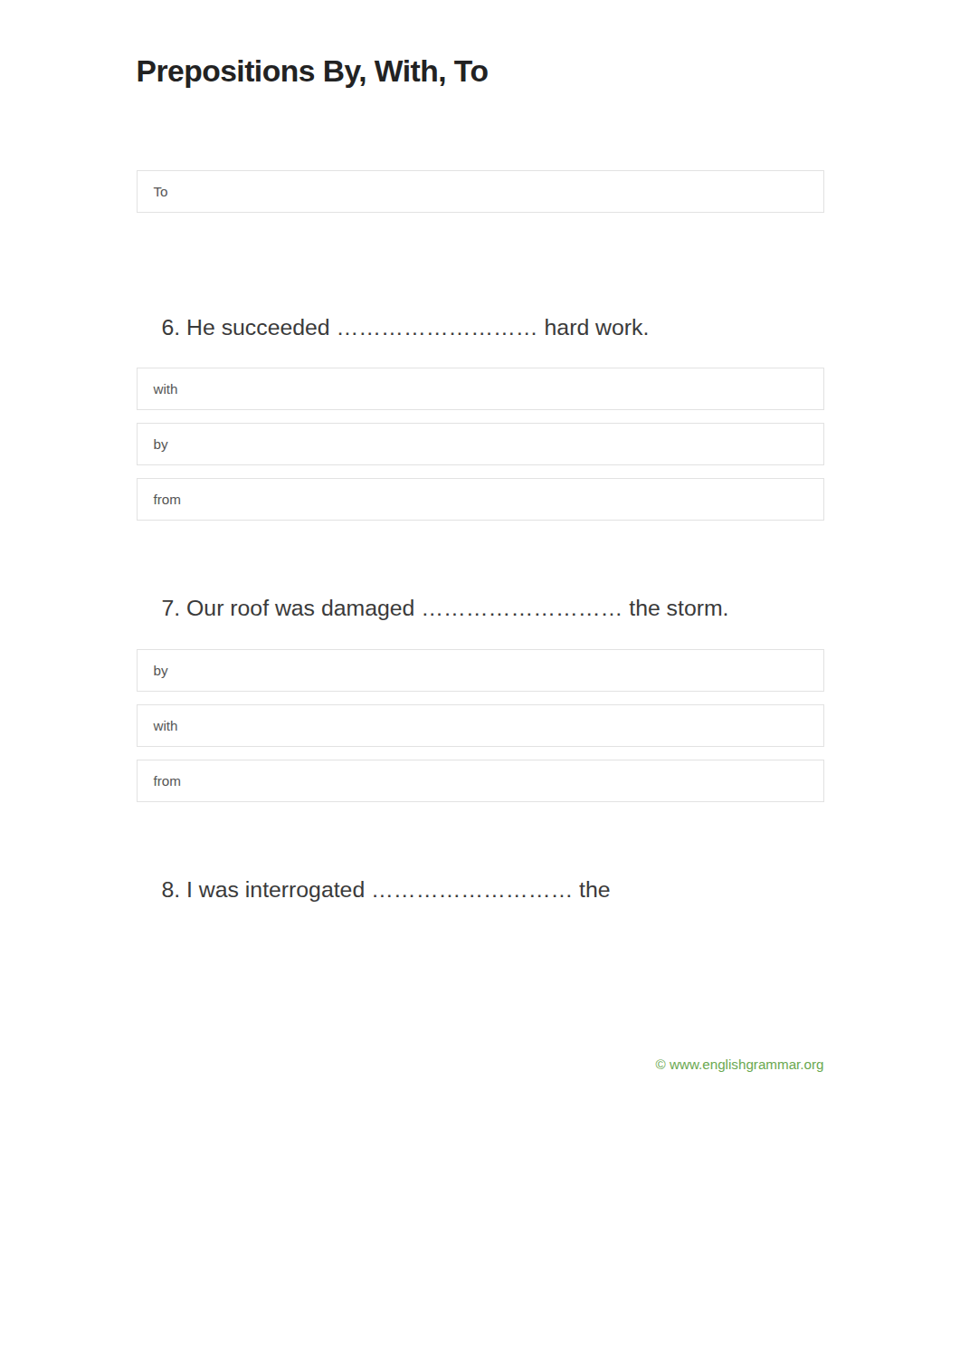Prepositions By, With, To
To
6. He succeeded ……………………… hard work.
with
by
from
7. Our roof was damaged ……………………… the storm.
by
with
from
8. I was interrogated ……………………… the
© www.englishgrammar.org